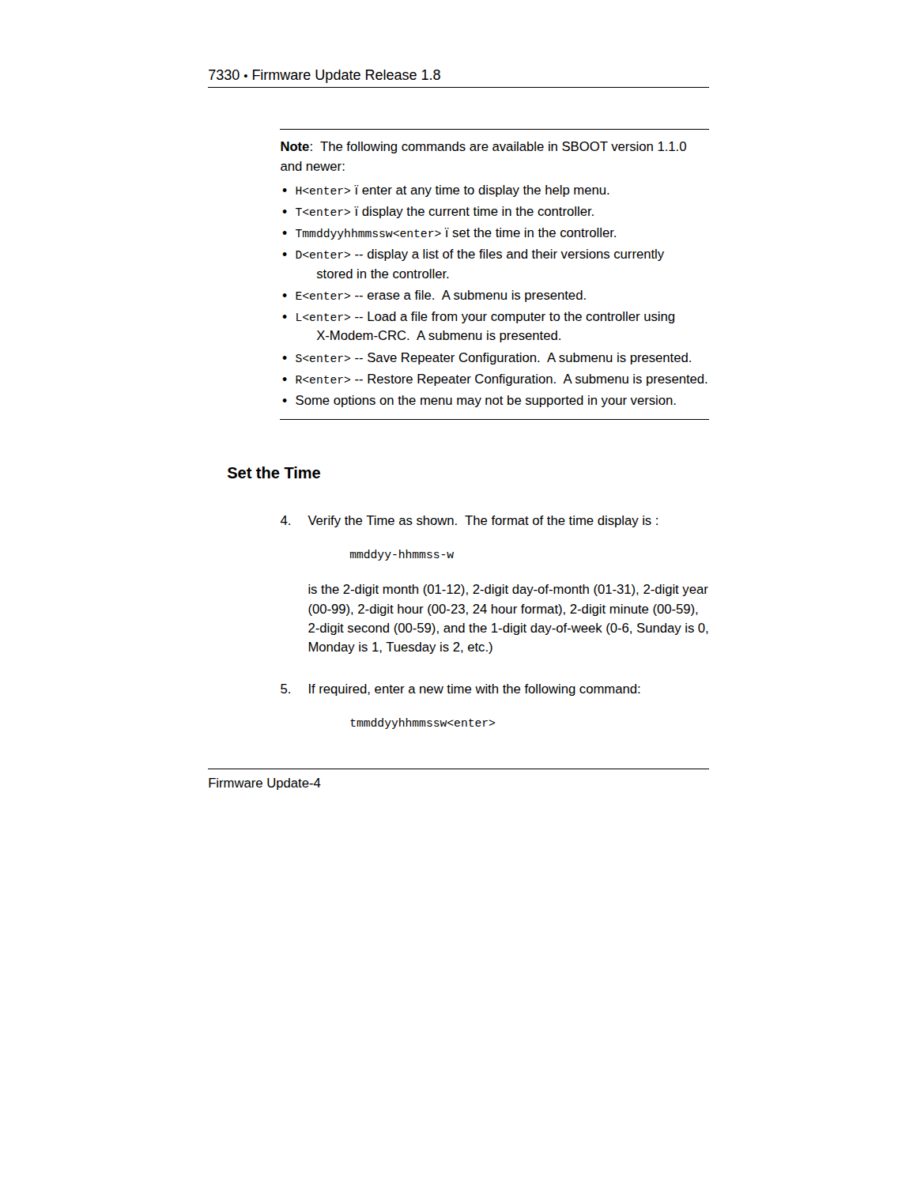7330 • Firmware Update Release 1.8
Note: The following commands are available in SBOOT version 1.1.0 and newer:
H<enter> ï enter at any time to display the help menu.
T<enter> ï display the current time in the controller.
Tmmddyyhhmmssw<enter> ï set the time in the controller.
D<enter> -- display a list of the files and their versions currentlystored in the controller.
E<enter> -- erase a file. A submenu is presented.
L<enter> -- Load a file from your computer to the controller usingX-Modem-CRC. A submenu is presented.
S<enter> -- Save Repeater Configuration. A submenu is presented.
R<enter> -- Restore Repeater Configuration. A submenu is presented.
Some options on the menu may not be supported in your version.
Set the Time
4. Verify the Time as shown. The format of the time display is :
mmddyy-hhmmss-w
is the 2-digit month (01-12), 2-digit day-of-month (01-31), 2-digit year (00-99), 2-digit hour (00-23, 24 hour format), 2-digit minute (00-59), 2-digit second (00-59), and the 1-digit day-of-week (0-6, Sunday is 0, Monday is 1, Tuesday is 2, etc.)
5. If required, enter a new time with the following command:
tmmddyyhhmmssw<enter>
Firmware Update-4